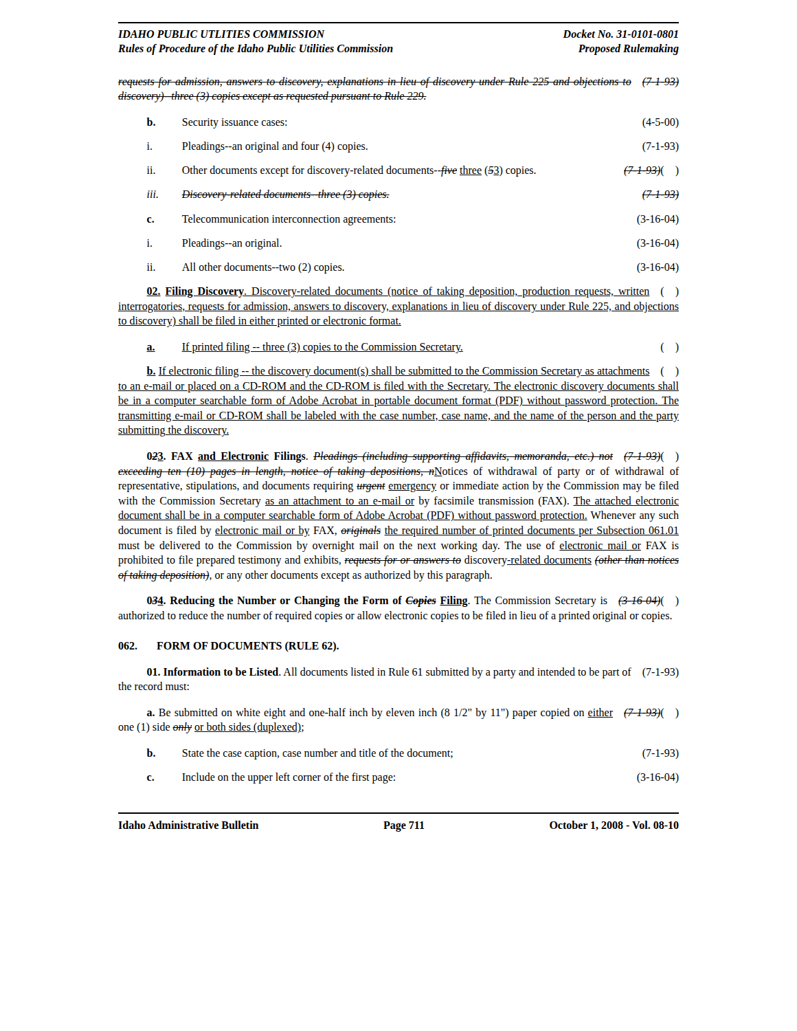IDAHO PUBLIC UTLITIES COMMISSION
Rules of Procedure of the Idaho Public Utilities Commission
Docket No. 31-0101-0801
Proposed Rulemaking
(7-1-93) requests for admission, answers to discovery, explanations in lieu of discovery under Rule 225 and objections to discovery)--three (3) copies except as requested pursuant to Rule 229.
b.
Security issuance cases:
(4-5-00)
i.
Pleadings--an original and four (4) copies.
(7-1-93)
ii.
Other documents except for discovery-related documents--five three (53) copies.
(7-1-93)( )
iii.
Discovery-related documents--three (3) copies.
(7-1-93)
c.
Telecommunication interconnection agreements:
(3-16-04)
i.
Pleadings--an original.
(3-16-04)
ii.
All other documents--two (2) copies.
(3-16-04)
( ) 02. Filing Discovery. Discovery-related documents (notice of taking deposition, production requests, written interrogatories, requests for admission, answers to discovery, explanations in lieu of discovery under Rule 225, and objections to discovery) shall be filed in either printed or electronic format.
a.
If printed filing -- three (3) copies to the Commission Secretary.
( )
( ) b. If electronic filing -- the discovery document(s) shall be submitted to the Commission Secretary as attachments to an e-mail or placed on a CD-ROM and the CD-ROM is filed with the Secretary. The electronic discovery documents shall be in a computer searchable form of Adobe Acrobat in portable document format (PDF) without password protection. The transmitting e-mail or CD-ROM shall be labeled with the case number, case name, and the name of the person and the party submitting the discovery.
(7-1-93)( ) 023. FAX and Electronic Filings. Pleadings (including supporting affidavits, memoranda, etc.) not exceeding ten (10) pages in length, notice of taking depositions, n Notices of withdrawal of party or of withdrawal of representative, stipulations, and documents requiring urgent emergency or immediate action by the Commission may be filed with the Commission Secretary as an attachment to an e-mail or by facsimile transmission (FAX). The attached electronic document shall be in a computer searchable form of Adobe Acrobat (PDF) without password protection. Whenever any such document is filed by electronic mail or by FAX, originals the required number of printed documents per Subsection 061.01 must be delivered to the Commission by overnight mail on the next working day. The use of electronic mail or FAX is prohibited to file prepared testimony and exhibits, requests for or answers to discovery-related documents (other than notices of taking deposition), or any other documents except as authorized by this paragraph.
(3-16-04)( ) 034. Reducing the Number or Changing the Form of Copies Filing. The Commission Secretary is authorized to reduce the number of required copies or allow electronic copies to be filed in lieu of a printed original or copies.
062. FORM OF DOCUMENTS (RULE 62).
(7-1-93) 01. Information to be Listed. All documents listed in Rule 61 submitted by a party and intended to be part of the record must:
(7-1-93)( ) a. Be submitted on white eight and one-half inch by eleven inch (8 1/2" by 11") paper copied on either one (1) side only or both sides (duplexed);
b.
State the case caption, case number and title of the document;
(7-1-93)
c.
Include on the upper left corner of the first page:
(3-16-04)
Idaho Administrative Bulletin
Page 711
October 1, 2008 - Vol. 08-10